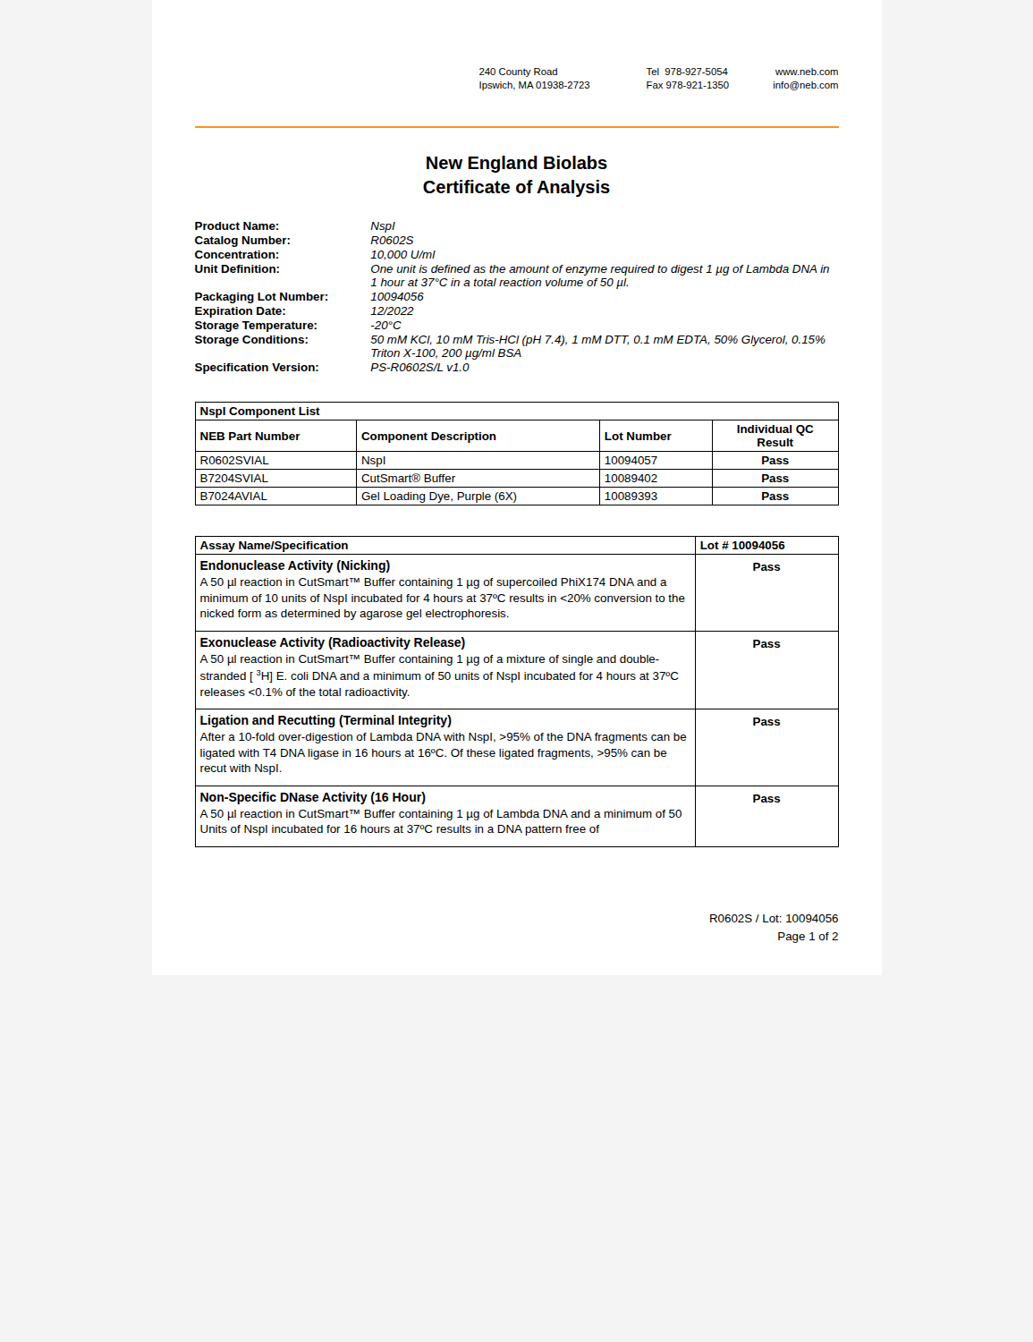240 County Road
Ipswich, MA 01938-2723
Tel 978-927-5054
Fax 978-921-1350
www.neb.com
info@neb.com
New England Biolabs Certificate of Analysis
| Product Name: | NspI |
| Catalog Number: | R0602S |
| Concentration: | 10,000 U/ml |
| Unit Definition: | One unit is defined as the amount of enzyme required to digest 1 µg of Lambda DNA in 1 hour at 37°C in a total reaction volume of 50 µl. |
| Packaging Lot Number: | 10094056 |
| Expiration Date: | 12/2022 |
| Storage Temperature: | -20°C |
| Storage Conditions: | 50 mM KCl, 10 mM Tris-HCl (pH 7.4), 1 mM DTT, 0.1 mM EDTA, 50% Glycerol, 0.15% Triton X-100, 200 µg/ml BSA |
| Specification Version: | PS-R0602S/L v1.0 |
| NspI Component List |
| --- |
| NEB Part Number | Component Description | Lot Number | Individual QC Result |
| R0602SVIAL | NspI | 10094057 | Pass |
| B7204SVIAL | CutSmart® Buffer | 10089402 | Pass |
| B7024AVIAL | Gel Loading Dye, Purple (6X) | 10089393 | Pass |
| Assay Name/Specification | Lot # 10094056 |
| --- | --- |
| Endonuclease Activity (Nicking) A 50 µl reaction in CutSmart™ Buffer containing 1 µg of supercoiled PhiX174 DNA and a minimum of 10 units of NspI incubated for 4 hours at 37ºC results in <20% conversion to the nicked form as determined by agarose gel electrophoresis. | Pass |
| Exonuclease Activity (Radioactivity Release) A 50 µl reaction in CutSmart™ Buffer containing 1 µg of a mixture of single and double-stranded [ 3 H] E. coli DNA and a minimum of 50 units of NspI incubated for 4 hours at 37ºC releases <0.1% of the total radioactivity. | Pass |
| Ligation and Recutting (Terminal Integrity) After a 10-fold over-digestion of Lambda DNA with NspI, >95% of the DNA fragments can be ligated with T4 DNA ligase in 16 hours at 16ºC. Of these ligated fragments, >95% can be recut with NspI. | Pass |
| Non-Specific DNase Activity (16 Hour) A 50 µl reaction in CutSmart™ Buffer containing 1 µg of Lambda DNA and a minimum of 50 Units of NspI incubated for 16 hours at 37ºC results in a DNA pattern free of | Pass |
R0602S / Lot: 10094056
Page 1 of 2